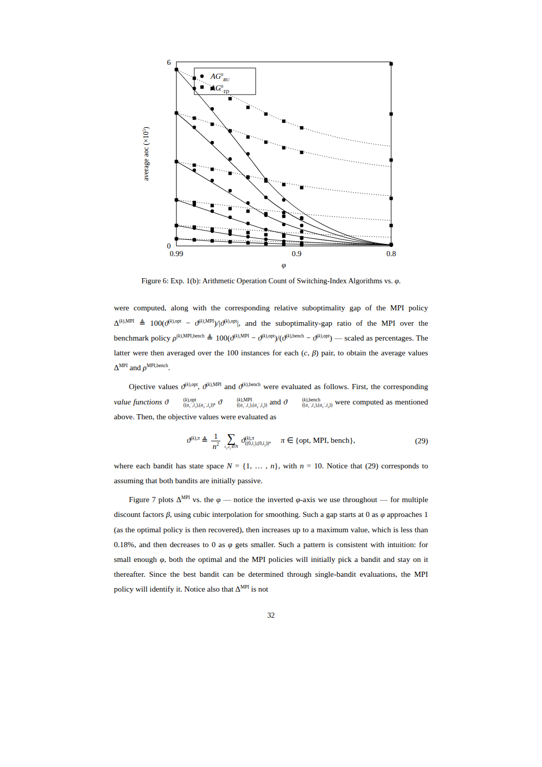6 0 average aoc (×105) 0.99 0.9 0.8 φ AG0BU AG0TD
Figure 6: Exp. 1(b): Arithmetic Operation Count of Switching-Index Algorithms vs. φ.
were computed, along with the corresponding relative suboptimality gap of the MPI policy Δ(k),MPI ≜ 100(ϑ(k),opt − ϑ(k),MPI)/|ϑ(k),opt|, and the suboptimality-gap ratio of the MPI over the benchmark policy ρ(k),MPI,bench ≜ 100(ϑ(k),MPI − ϑ(k),opt)/(ϑ(k),bench − ϑ(k),opt) — scaled as percentages. The latter were then averaged over the 100 instances for each (c, β) pair, to obtain the average values ΔMPI and ρMPI,bench.
Ojective values ϑ(k),opt, ϑ(k),MPI and ϑ(k),bench were evaluated as follows. First, the corresponding value functions ϑ(k),opt((a1−,i1),(a2−,i2)), ϑ(k),MPI((a1−,i1),(a2−,i2)) and ϑ(k),bench((a1−,i1),(a2−,i2)) were computed as mentioned above. Then, the objective values were evaluated as
ϑ(k),π ≜ 1 n2 ∑i1,i2∈N ϑ(k),π((0,i1),(0,i2)), π ∈ {opt, MPI, bench}, (29)
where each bandit has state space N = {1, … , n}, with n = 10. Notice that (29) corresponds to assuming that both bandits are initially passive.
Figure 7 plots ΔMPI vs. the φ — notice the inverted φ-axis we use throughout — for multiple discount factors β, using cubic interpolation for smoothing. Such a gap starts at 0 as φ approaches 1 (as the optimal policy is then recovered), then increases up to a maximum value, which is less than 0.18%, and then decreases to 0 as φ gets smaller. Such a pattern is consistent with intuition: for small enough φ, both the optimal and the MPI policies will initially pick a bandit and stay on it thereafter. Since the best bandit can be determined through single-bandit evaluations, the MPI policy will identify it. Notice also that ΔMPI is not
32